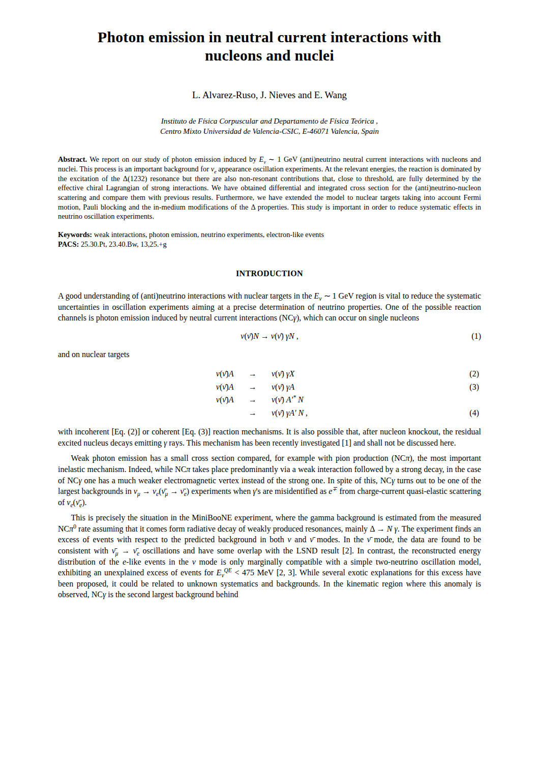Photon emission in neutral current interactions with
nucleons and nuclei
L. Alvarez-Ruso, J. Nieves and E. Wang
Instituto de Física Corpuscular and Departamento de Física Teórica ,
Centro Mixto Universidad de Valencia-CSIC, E-46071 Valencia, Spain
Abstract. We report on our study of photon emission induced by Eν ∼ 1 GeV (anti)neutrino neutral current interactions with nucleons and nuclei. This process is an important background for νe appearance oscillation experiments. At the relevant energies, the reaction is dominated by the excitation of the Δ(1232) resonance but there are also non-resonant contributions that, close to threshold, are fully determined by the effective chiral Lagrangian of strong interactions. We have obtained differential and integrated cross section for the (anti)neutrino-nucleon scattering and compare them with previous results. Furthermore, we have extended the model to nuclear targets taking into account Fermi motion, Pauli blocking and the in-medium modifications of the Δ properties. This study is important in order to reduce systematic effects in neutrino oscillation experiments.
Keywords: weak interactions, photon emission, neutrino experiments, electron-like events
PACS: 25.30.Pt, 23.40.Bw, 13,25.+g
INTRODUCTION
A good understanding of (anti)neutrino interactions with nuclear targets in the Eν ∼ 1 GeV region is vital to reduce the systematic uncertainties in oscillation experiments aiming at a precise determination of neutrino properties. One of the possible reaction channels is photon emission induced by neutral current interactions (NCγ), which can occur on single nucleons
ν(ν̄)N → ν(ν̄) γN ,
(1)
and on nuclear targets
| ν ( ν̄ ) A | → | ν ( ν̄ ) γX | (2) |
| ν ( ν̄ ) A | → | ν ( ν̄ ) γA | (3) |
| ν ( ν̄ ) A | → | ν ( ν̄ ) A′ * N | |
| | → | ν ( ν̄ ) γA′ N , | (4) |
with incoherent [Eq. (2)] or coherent [Eq. (3)] reaction mechanisms. It is also possible that, after nucleon knockout, the residual excited nucleus decays emitting γ rays. This mechanism has been recently investigated [1] and shall not be discussed here.
Weak photon emission has a small cross section compared, for example with pion production (NCπ), the most important inelastic mechanism. Indeed, while NCπ takes place predominantly via a weak interaction followed by a strong decay, in the case of NCγ one has a much weaker electromagnetic vertex instead of the strong one. In spite of this, NCγ turns out to be one of the largest backgrounds in νμ → νe(ν̄μ → ν̄e) experiments when γ's are misidentified as e∓ from charge-current quasi-elastic scattering of νe(ν̄e).
This is precisely the situation in the MiniBooNE experiment, where the gamma background is estimated from the measured NCπ0 rate assuming that it comes form radiative decay of weakly produced resonances, mainly Δ → N γ. The experiment finds an excess of events with respect to the predicted background in both ν and ν̄ modes. In the ν̄ mode, the data are found to be consistent with ν̄μ → ν̄e oscillations and have some overlap with the LSND result [2]. In contrast, the reconstructed energy distribution of the e-like events in the ν mode is only marginally compatible with a simple two-neutrino oscillation model, exhibiting an unexplained excess of events for EνQE < 475 MeV [2, 3]. While several exotic explanations for this excess have been proposed, it could be related to unknown systematics and backgrounds. In the kinematic region where this anomaly is observed, NCγ is the second largest background behind